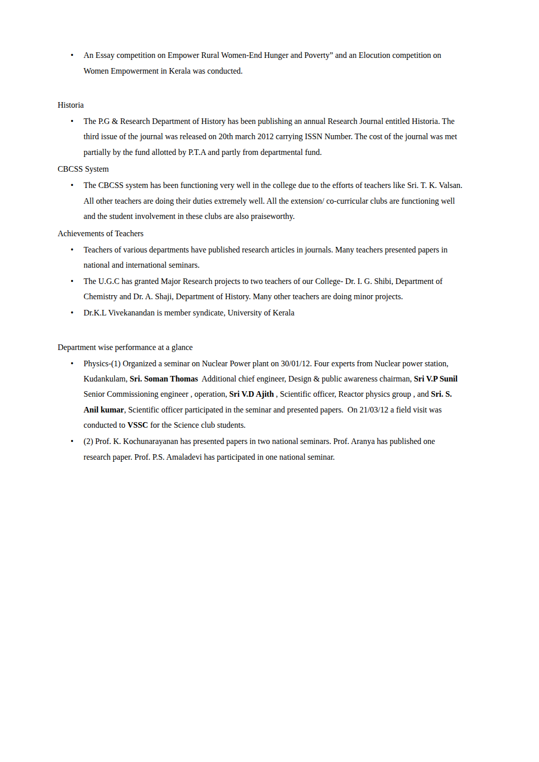An Essay competition on Empower Rural Women-End Hunger and Poverty” and an Elocution competition on Women Empowerment in Kerala was conducted.
Historia
The P.G & Research Department of History has been publishing an annual Research Journal entitled Historia. The third issue of the journal was released on 20th march 2012 carrying ISSN Number. The cost of the journal was met partially by the fund allotted by P.T.A and partly from departmental fund.
CBCSS System
The CBCSS system has been functioning very well in the college due to the efforts of teachers like Sri. T. K. Valsan. All other teachers are doing their duties extremely well. All the extension/ co-curricular clubs are functioning well and the student involvement in these clubs are also praiseworthy.
Achievements of Teachers
Teachers of various departments have published research articles in journals. Many teachers presented papers in national and international seminars.
The U.G.C has granted Major Research projects to two teachers of our College- Dr. I. G. Shibi, Department of Chemistry and Dr. A. Shaji, Department of History. Many other teachers are doing minor projects.
Dr.K.L Vivekanandan is member syndicate, University of Kerala
Department wise performance at a glance
Physics-(1) Organized a seminar on Nuclear Power plant on 30/01/12. Four experts from Nuclear power station, Kudankulam, Sri. Soman Thomas Additional chief engineer, Design & public awareness chairman, Sri V.P Sunil Senior Commissioning engineer , operation, Sri V.D Ajith , Scientific officer, Reactor physics group , and Sri. S. Anil kumar, Scientific officer participated in the seminar and presented papers. On 21/03/12 a field visit was conducted to VSSC for the Science club students.
(2) Prof. K. Kochunarayanan has presented papers in two national seminars. Prof. Aranya has published one research paper. Prof. P.S. Amaladevi has participated in one national seminar.